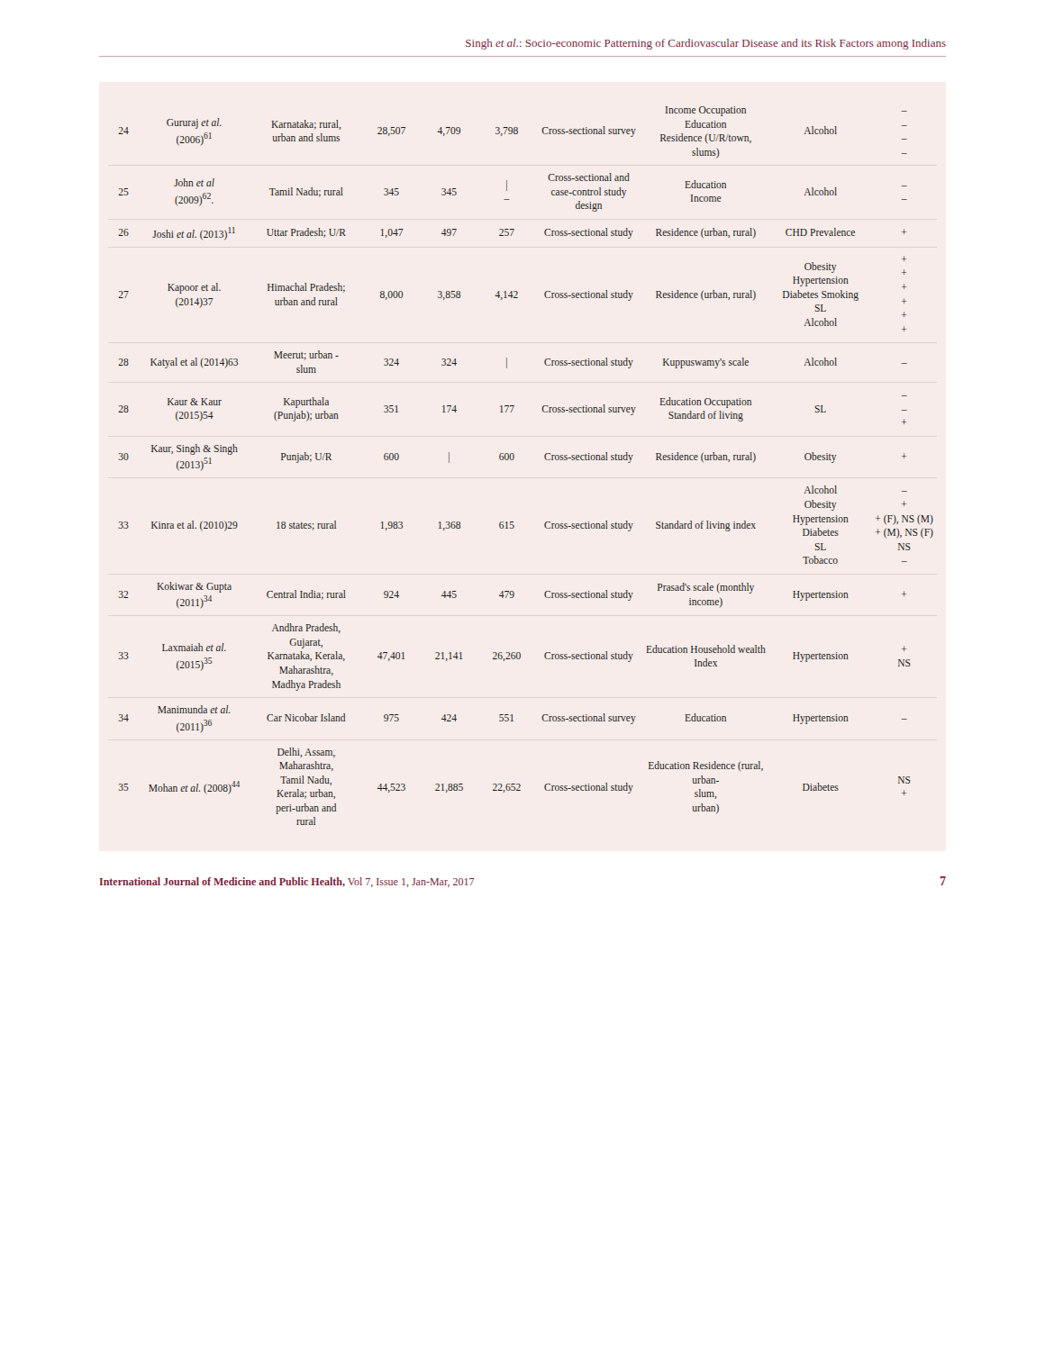Singh et al.: Socio-economic Patterning of Cardiovascular Disease and its Risk Factors among Indians
| 24 | Gururaj et al. (2006) 61 | Karnataka; rural, urban and slums | 28,507 | 4,709 | 3,798 | Cross-sectional survey | Income Occupation Education Residence (U/R/town, slums) | Alcohol | – – – – |
| 25 | John et al (2009) 62 . | Tamil Nadu; rural | 345 | 345 | / – | Cross-sectional and case-control study design | Education Income | Alcohol | – – |
| 26 | Joshi et al. (2013) 11 | Uttar Pradesh; U/R | 1,047 | 497 | 257 | Cross-sectional study | Residence (urban, rural) | CHD Prevalence | + |
| 27 | Kapoor et al. (2014)37 | Himachal Pradesh; urban and rural | 8,000 | 3,858 | 4,142 | Cross-sectional study | Residence (urban, rural) | Obesity Hypertension Diabetes Smoking SL Alcohol | + + + + + + |
| 28 | Katyal et al (2014)63 | Meerut; urban - slum | 324 | 324 | / | Cross-sectional study | Kuppuswamy's scale | Alcohol | – |
| 28 | Kaur & Kaur (2015)54 | Kapurthala (Punjab); urban | 351 | 174 | 177 | Cross-sectional survey | Education Occupation Standard of living | SL | – – + |
| 30 | Kaur, Singh & Singh (2013) 51 | Punjab; U/R | 600 | / | 600 | Cross-sectional study | Residence (urban, rural) | Obesity | + |
| 33 | Kinra et al. (2010)29 | 18 states; rural | 1,983 | 1,368 | 615 | Cross-sectional study | Standard of living index | Alcohol Obesity Hypertension Diabetes SL Tobacco | – + + (F), NS (M) + (M), NS (F) NS – |
| 32 | Kokiwar & Gupta (2011) 34 | Central India; rural | 924 | 445 | 479 | Cross-sectional study | Prasad's scale (monthly income) | Hypertension | + |
| 33 | Laxmaiah et al. (2015) 35 | Andhra Pradesh, Gujarat, Karnataka, Kerala, Maharashtra, Madhya Pradesh | 47,401 | 21,141 | 26,260 | Cross-sectional study | Education Household wealth Index | Hypertension | + NS |
| 34 | Manimunda et al. (2011) 36 | Car Nicobar Island | 975 | 424 | 551 | Cross-sectional survey | Education | Hypertension | – |
| 35 | Mohan et al. (2008) 44 | Delhi, Assam, Maharashtra, Tamil Nadu, Kerala; urban, peri-urban and rural | 44,523 | 21,885 | 22,652 | Cross-sectional study | Education Residence (rural, urban- slum, urban) | Diabetes | NS + |
International Journal of Medicine and Public Health, Vol 7, Issue 1, Jan-Mar, 2017
7